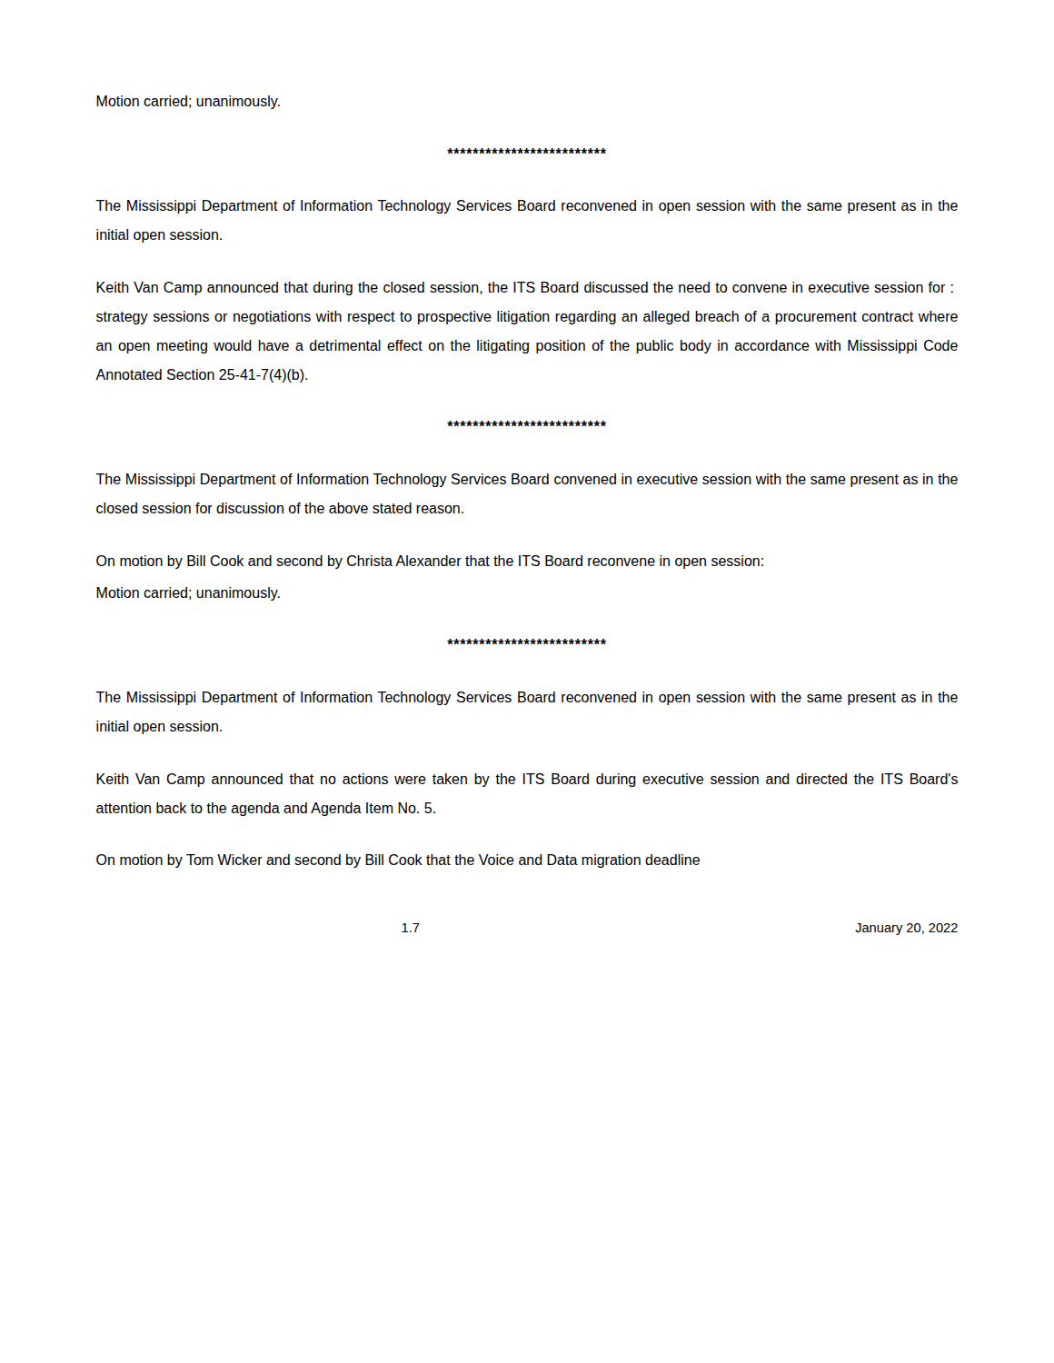Motion carried; unanimously.
*************************
The Mississippi Department of Information Technology Services Board reconvened in open session with the same present as in the initial open session.
Keith Van Camp announced that during the closed session, the ITS Board discussed the need to convene in executive session for : strategy sessions or negotiations with respect to prospective litigation regarding an alleged breach of a procurement contract where an open meeting would have a detrimental effect on the litigating position of the public body in accordance with Mississippi Code Annotated Section 25-41-7(4)(b).
*************************
The Mississippi Department of Information Technology Services Board convened in executive session with the same present as in the closed session for discussion of the above stated reason.
On motion by Bill Cook and second by Christa Alexander that the ITS Board reconvene in open session:
Motion carried; unanimously.
*************************
The Mississippi Department of Information Technology Services Board reconvened in open session with the same present as in the initial open session.
Keith Van Camp announced that no actions were taken by the ITS Board during executive session and directed the ITS Board's attention back to the agenda and Agenda Item No. 5.
On motion by Tom Wicker and second by Bill Cook that the Voice and Data migration deadline
1.7 January 20, 2022